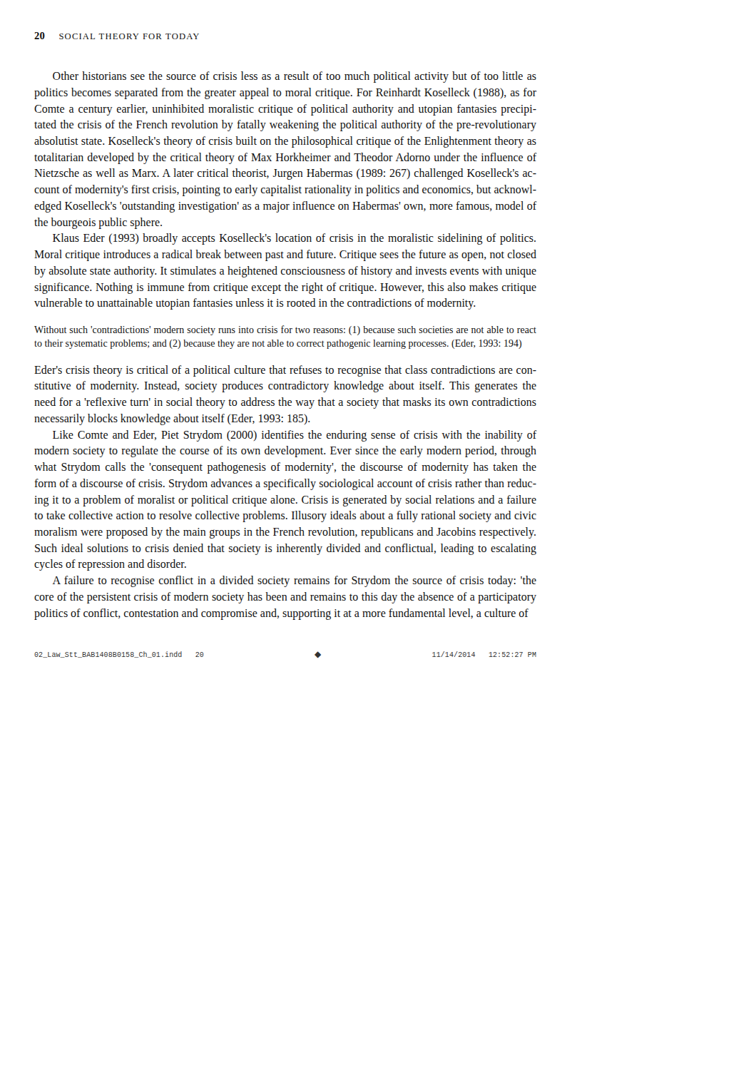20 Social Theory for Today
Other historians see the source of crisis less as a result of too much political activity but of too little as politics becomes separated from the greater appeal to moral critique. For Reinhardt Koselleck (1988), as for Comte a century earlier, uninhibited moralistic critique of political authority and utopian fantasies precipitated the crisis of the French revolution by fatally weakening the political authority of the pre-revolutionary absolutist state. Koselleck's theory of crisis built on the philosophical critique of the Enlightenment theory as totalitarian developed by the critical theory of Max Horkheimer and Theodor Adorno under the influence of Nietzsche as well as Marx. A later critical theorist, Jurgen Habermas (1989: 267) challenged Koselleck's account of modernity's first crisis, pointing to early capitalist rationality in politics and economics, but acknowledged Koselleck's 'outstanding investigation' as a major influence on Habermas' own, more famous, model of the bourgeois public sphere.
Klaus Eder (1993) broadly accepts Koselleck's location of crisis in the moralistic sidelining of politics. Moral critique introduces a radical break between past and future. Critique sees the future as open, not closed by absolute state authority. It stimulates a heightened consciousness of history and invests events with unique significance. Nothing is immune from critique except the right of critique. However, this also makes critique vulnerable to unattainable utopian fantasies unless it is rooted in the contradictions of modernity.
Without such 'contradictions' modern society runs into crisis for two reasons: (1) because such societies are not able to react to their systematic problems; and (2) because they are not able to correct pathogenic learning processes. (Eder, 1993: 194)
Eder's crisis theory is critical of a political culture that refuses to recognise that class contradictions are constitutive of modernity. Instead, society produces contradictory knowledge about itself. This generates the need for a 'reflexive turn' in social theory to address the way that a society that masks its own contradictions necessarily blocks knowledge about itself (Eder, 1993: 185).
Like Comte and Eder, Piet Strydom (2000) identifies the enduring sense of crisis with the inability of modern society to regulate the course of its own development. Ever since the early modern period, through what Strydom calls the 'consequent pathogenesis of modernity', the discourse of modernity has taken the form of a discourse of crisis. Strydom advances a specifically sociological account of crisis rather than reducing it to a problem of moralist or political critique alone. Crisis is generated by social relations and a failure to take collective action to resolve collective problems. Illusory ideals about a fully rational society and civic moralism were proposed by the main groups in the French revolution, republicans and Jacobins respectively. Such ideal solutions to crisis denied that society is inherently divided and conflictual, leading to escalating cycles of repression and disorder.
A failure to recognise conflict in a divided society remains for Strydom the source of crisis today: 'the core of the persistent crisis of modern society has been and remains to this day the absence of a participatory politics of conflict, contestation and compromise and, supporting it at a more fundamental level, a culture of
02_Law_Stt_BAB1408B0158_Ch_01.indd 20 ◆ 11/14/2014 12:52:27 PM